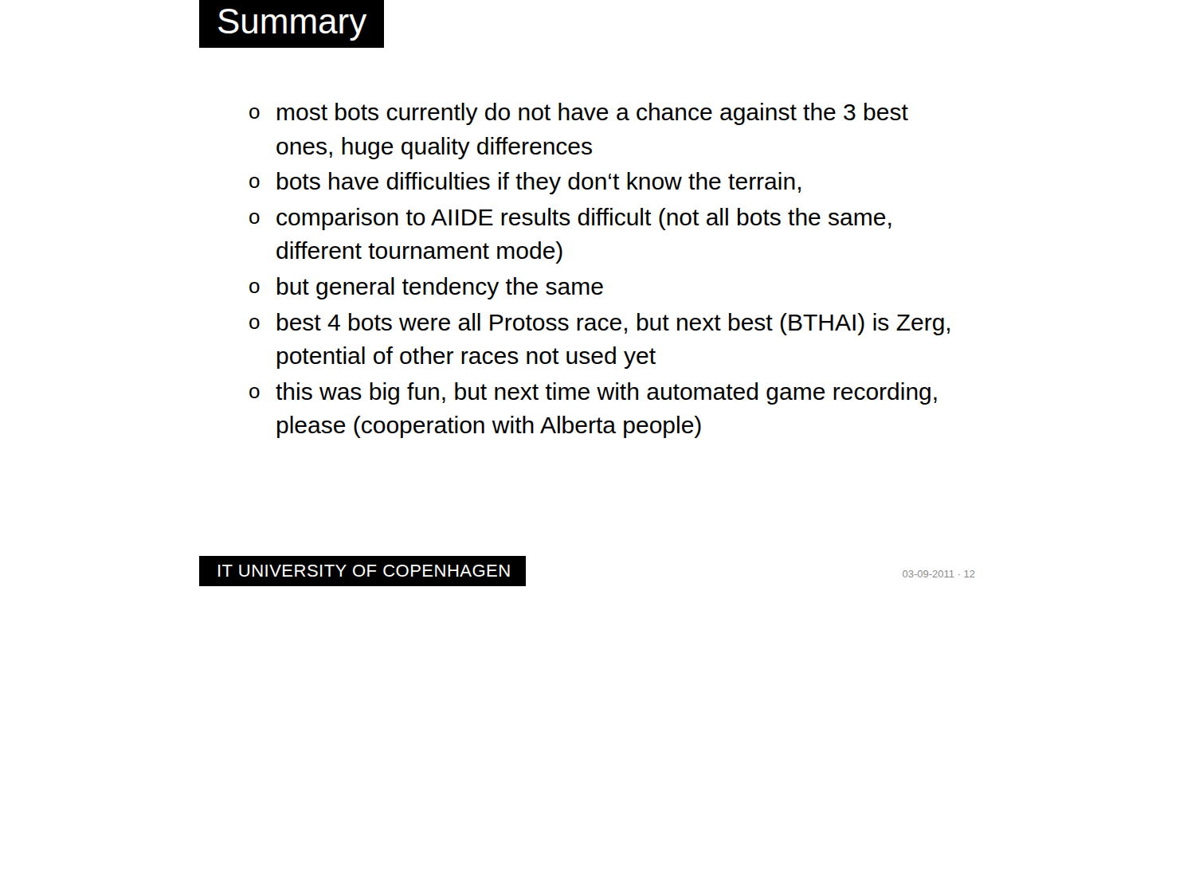Summary
most bots currently do not have a chance against the 3 best ones, huge quality differences
bots have difficulties if they don‘t know the terrain,
comparison to AIIDE results difficult (not all bots the same, different tournament mode)
but general tendency the same
best 4 bots were all Protoss race, but next best (BTHAI) is Zerg, potential of other races not used yet
this was big fun, but next time with automated game recording, please (cooperation with Alberta people)
IT UNIVERSITY OF COPENHAGEN
03-09-2011 · 12